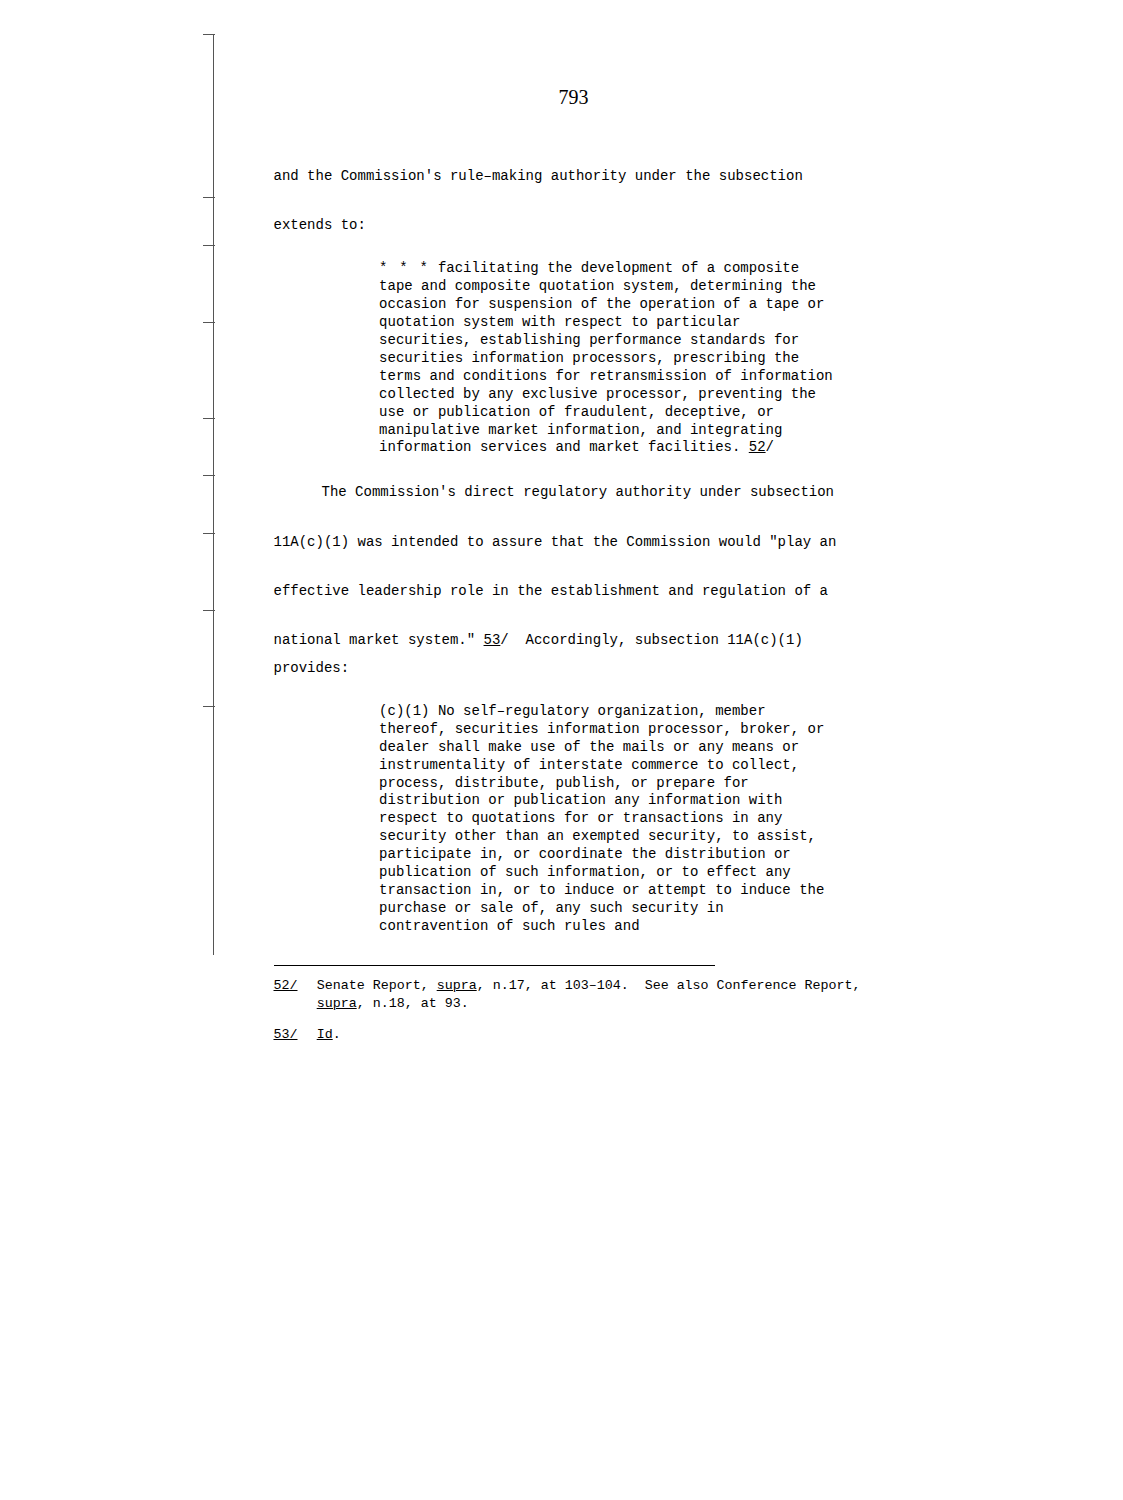793
and the Commission's rule–making authority under the subsection
extends to:
* * * facilitating the development of a composite tape and composite quotation system, determining the occasion for suspension of the operation of a tape or quotation system with respect to particular securities, establishing performance standards for securities information processors, prescribing the terms and conditions for retransmission of information collected by any exclusive processor, preventing the use or publication of fraudulent, deceptive, or manipulative market information, and integrating information services and market facilities. 52/
The Commission's direct regulatory authority under subsection
11A(c)(1) was intended to assure that the Commission would "play an
effective leadership role in the establishment and regulation of a
national market system." 53/ Accordingly, subsection 11A(c)(1) provides:
(c)(1) No self–regulatory organization, member thereof, securities information processor, broker, or dealer shall make use of the mails or any means or instrumentality of interstate commerce to collect, process, distribute, publish, or prepare for distribution or publication any information with respect to quotations for or transactions in any security other than an exempted security, to assist, participate in, or coordinate the distribution or publication of such information, or to effect any transaction in, or to induce or attempt to induce the purchase or sale of, any such security in contravention of such rules and
52/
Senate Report, supra, n.17, at 103–104. See also Conference Report, supra, n.18, at 93.
53/
Id.